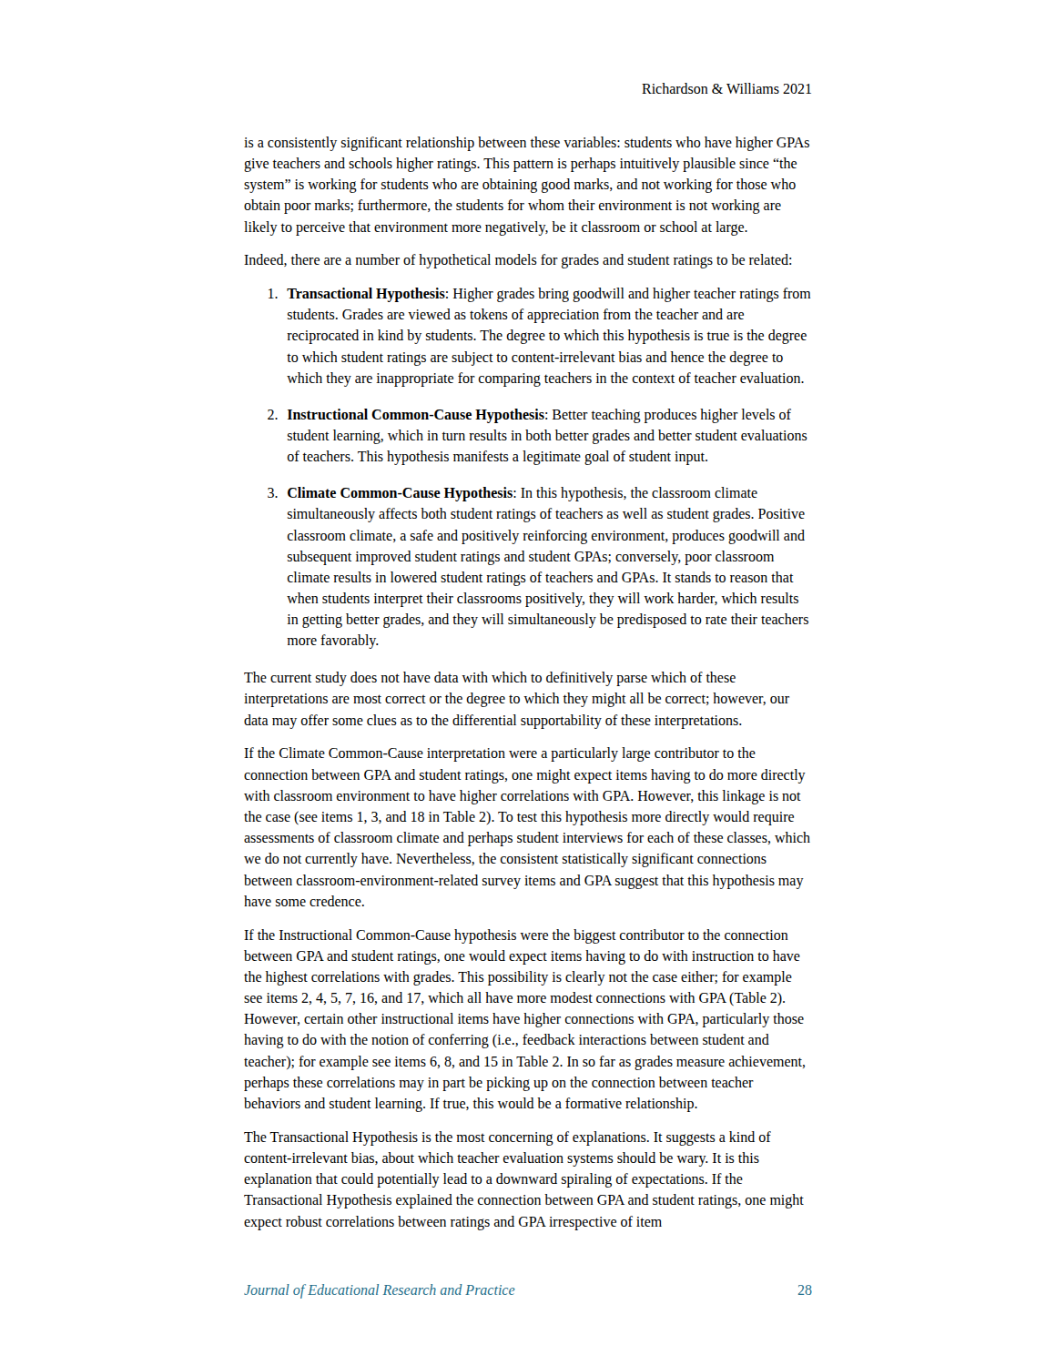Richardson & Williams 2021
is a consistently significant relationship between these variables: students who have higher GPAs give teachers and schools higher ratings. This pattern is perhaps intuitively plausible since “the system” is working for students who are obtaining good marks, and not working for those who obtain poor marks; furthermore, the students for whom their environment is not working are likely to perceive that environment more negatively, be it classroom or school at large.
Indeed, there are a number of hypothetical models for grades and student ratings to be related:
Transactional Hypothesis: Higher grades bring goodwill and higher teacher ratings from students. Grades are viewed as tokens of appreciation from the teacher and are reciprocated in kind by students. The degree to which this hypothesis is true is the degree to which student ratings are subject to content-irrelevant bias and hence the degree to which they are inappropriate for comparing teachers in the context of teacher evaluation.
Instructional Common-Cause Hypothesis: Better teaching produces higher levels of student learning, which in turn results in both better grades and better student evaluations of teachers. This hypothesis manifests a legitimate goal of student input.
Climate Common-Cause Hypothesis: In this hypothesis, the classroom climate simultaneously affects both student ratings of teachers as well as student grades. Positive classroom climate, a safe and positively reinforcing environment, produces goodwill and subsequent improved student ratings and student GPAs; conversely, poor classroom climate results in lowered student ratings of teachers and GPAs. It stands to reason that when students interpret their classrooms positively, they will work harder, which results in getting better grades, and they will simultaneously be predisposed to rate their teachers more favorably.
The current study does not have data with which to definitively parse which of these interpretations are most correct or the degree to which they might all be correct; however, our data may offer some clues as to the differential supportability of these interpretations.
If the Climate Common-Cause interpretation were a particularly large contributor to the connection between GPA and student ratings, one might expect items having to do more directly with classroom environment to have higher correlations with GPA. However, this linkage is not the case (see items 1, 3, and 18 in Table 2). To test this hypothesis more directly would require assessments of classroom climate and perhaps student interviews for each of these classes, which we do not currently have. Nevertheless, the consistent statistically significant connections between classroom-environment-related survey items and GPA suggest that this hypothesis may have some credence.
If the Instructional Common-Cause hypothesis were the biggest contributor to the connection between GPA and student ratings, one would expect items having to do with instruction to have the highest correlations with grades. This possibility is clearly not the case either; for example see items 2, 4, 5, 7, 16, and 17, which all have more modest connections with GPA (Table 2). However, certain other instructional items have higher connections with GPA, particularly those having to do with the notion of conferring (i.e., feedback interactions between student and teacher); for example see items 6, 8, and 15 in Table 2. In so far as grades measure achievement, perhaps these correlations may in part be picking up on the connection between teacher behaviors and student learning. If true, this would be a formative relationship.
The Transactional Hypothesis is the most concerning of explanations. It suggests a kind of content-irrelevant bias, about which teacher evaluation systems should be wary. It is this explanation that could potentially lead to a downward spiraling of expectations. If the Transactional Hypothesis explained the connection between GPA and student ratings, one might expect robust correlations between ratings and GPA irrespective of item
Journal of Educational Research and Practice 28